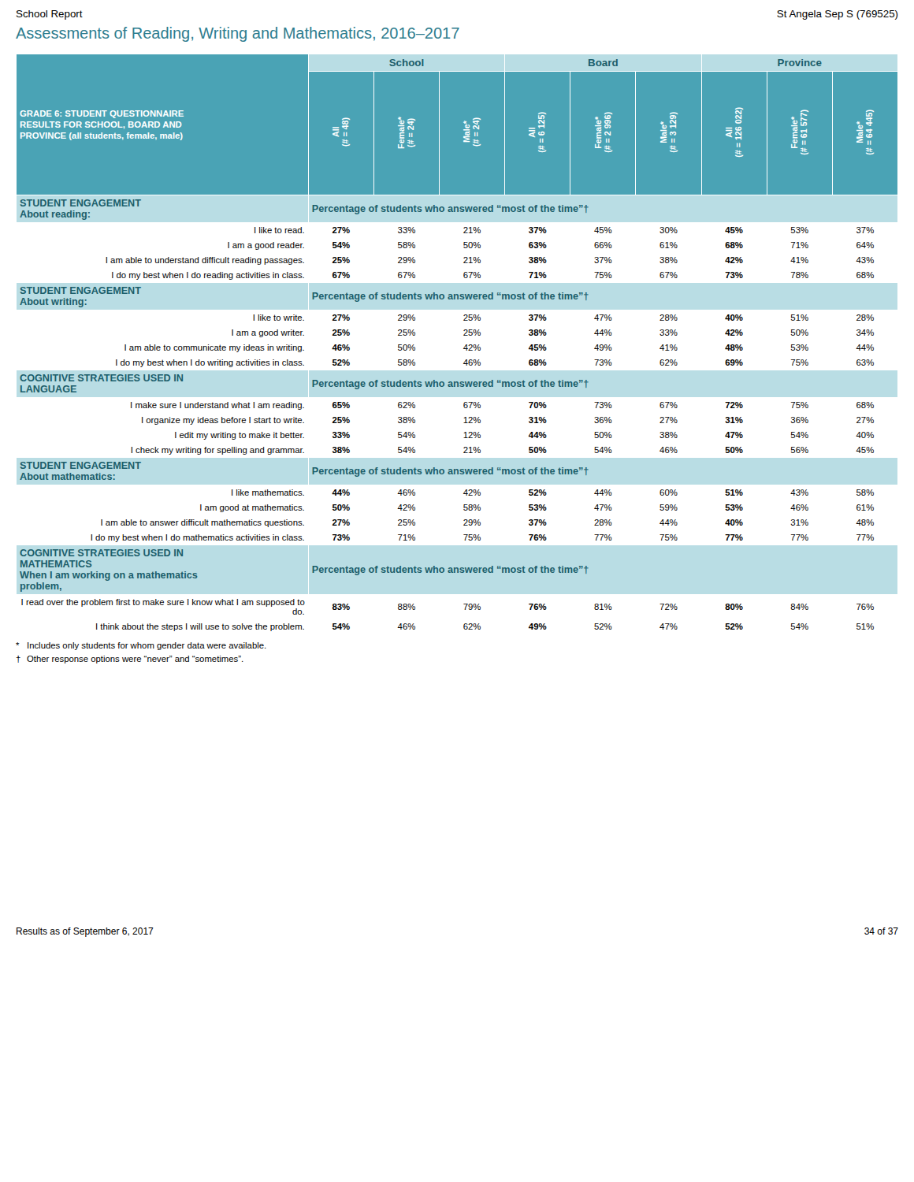School Report
St Angela Sep S (769525)
Assessments of Reading, Writing and Mathematics, 2016–2017
| GRADE 6: STUDENT QUESTIONNAIRE RESULTS FOR SCHOOL, BOARD AND PROVINCE (all students, female, male) | School | Board | Province |
| All (# = 48) | Female* (# = 24) | Male* (# = 24) | All (# = 6 125) | Female* (# = 2 996) | Male* (# = 3 129) | All (# = 126 022) | Female* (# = 61 577) | Male* (# = 64 445) |
| STUDENT ENGAGEMENT About reading: | Percentage of students who answered “most of the time”† |
| I like to read. | 27% | 33% | 21% | 37% | 45% | 30% | 45% | 53% | 37% |
| I am a good reader. | 54% | 58% | 50% | 63% | 66% | 61% | 68% | 71% | 64% |
| I am able to understand difficult reading passages. | 25% | 29% | 21% | 38% | 37% | 38% | 42% | 41% | 43% |
| I do my best when I do reading activities in class. | 67% | 67% | 67% | 71% | 75% | 67% | 73% | 78% | 68% |
| STUDENT ENGAGEMENT About writing: | Percentage of students who answered “most of the time”† |
| I like to write. | 27% | 29% | 25% | 37% | 47% | 28% | 40% | 51% | 28% |
| I am a good writer. | 25% | 25% | 25% | 38% | 44% | 33% | 42% | 50% | 34% |
| I am able to communicate my ideas in writing. | 46% | 50% | 42% | 45% | 49% | 41% | 48% | 53% | 44% |
| I do my best when I do writing activities in class. | 52% | 58% | 46% | 68% | 73% | 62% | 69% | 75% | 63% |
| COGNITIVE STRATEGIES USED IN LANGUAGE | Percentage of students who answered “most of the time”† |
| I make sure I understand what I am reading. | 65% | 62% | 67% | 70% | 73% | 67% | 72% | 75% | 68% |
| I organize my ideas before I start to write. | 25% | 38% | 12% | 31% | 36% | 27% | 31% | 36% | 27% |
| I edit my writing to make it better. | 33% | 54% | 12% | 44% | 50% | 38% | 47% | 54% | 40% |
| I check my writing for spelling and grammar. | 38% | 54% | 21% | 50% | 54% | 46% | 50% | 56% | 45% |
| STUDENT ENGAGEMENT About mathematics: | Percentage of students who answered “most of the time”† |
| I like mathematics. | 44% | 46% | 42% | 52% | 44% | 60% | 51% | 43% | 58% |
| I am good at mathematics. | 50% | 42% | 58% | 53% | 47% | 59% | 53% | 46% | 61% |
| I am able to answer difficult mathematics questions. | 27% | 25% | 29% | 37% | 28% | 44% | 40% | 31% | 48% |
| I do my best when I do mathematics activities in class. | 73% | 71% | 75% | 76% | 77% | 75% | 77% | 77% | 77% |
| COGNITIVE STRATEGIES USED IN MATHEMATICS When I am working on a mathematics problem, | Percentage of students who answered “most of the time”† |
| I read over the problem first to make sure I know what I am supposed to do. | 83% | 88% | 79% | 76% | 81% | 72% | 80% | 84% | 76% |
| I think about the steps I will use to solve the problem. | 54% | 46% | 62% | 49% | 52% | 47% | 52% | 54% | 51% |
*Includes only students for whom gender data were available.
†Other response options were “never” and “sometimes”.
Results as of September 6, 2017
34 of 37